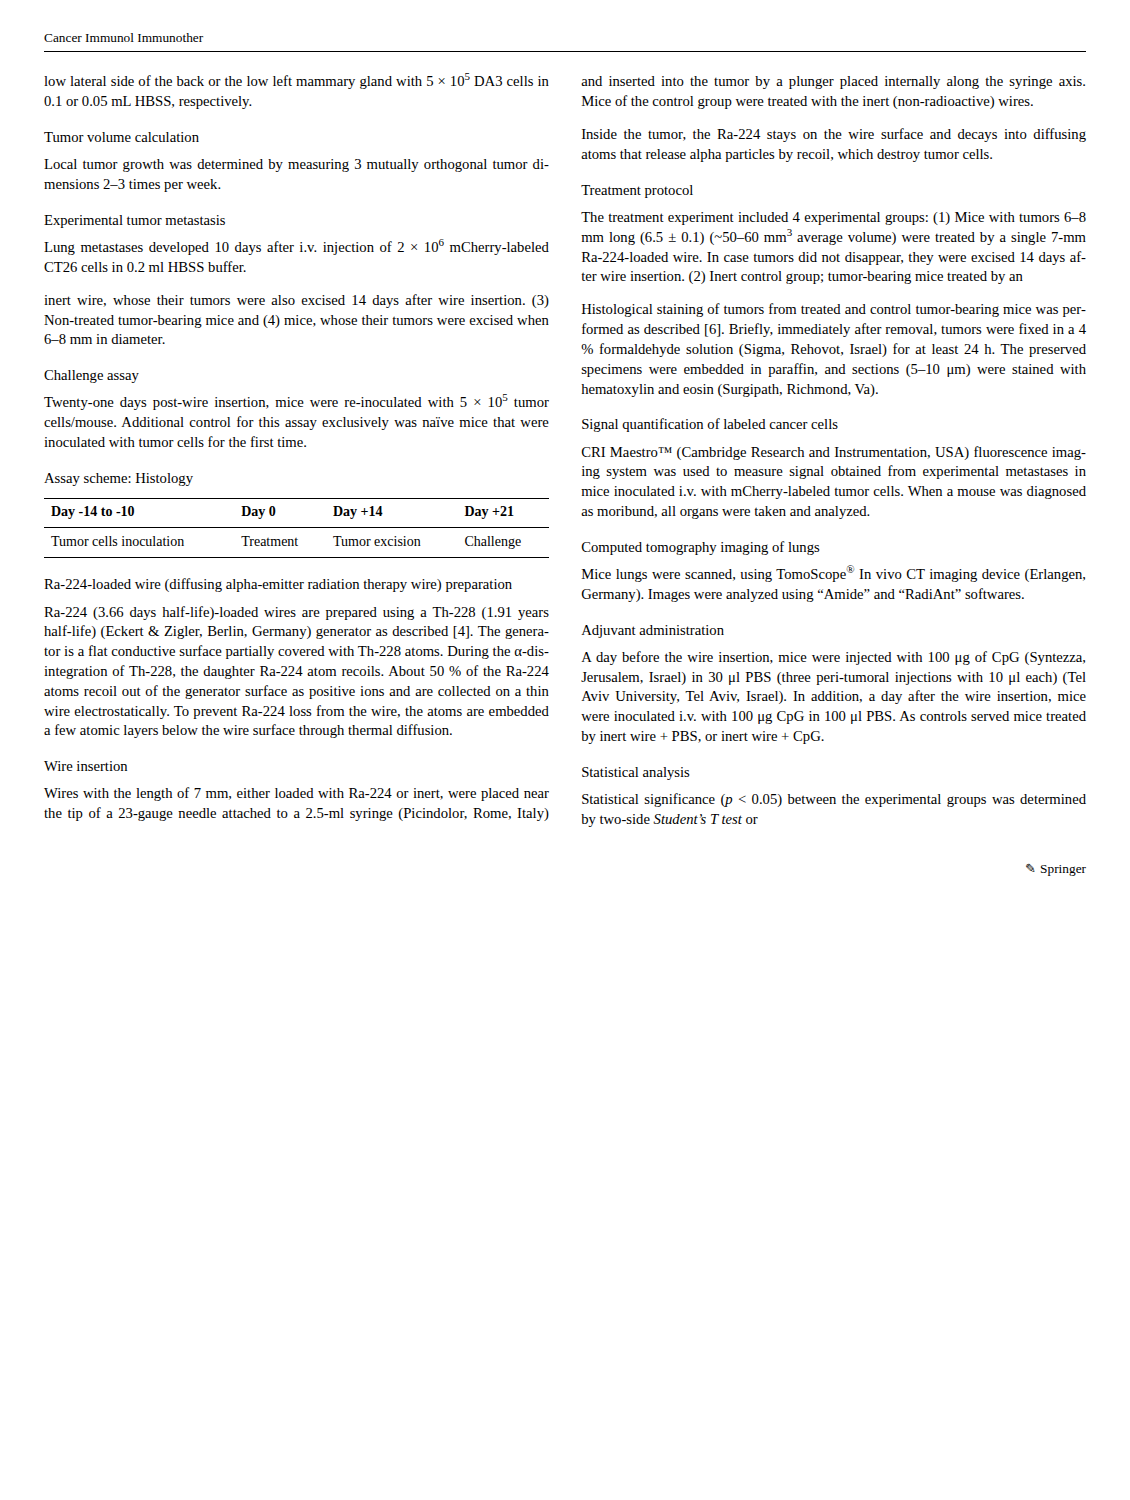Cancer Immunol Immunother
low lateral side of the back or the low left mammary gland with 5 × 105 DA3 cells in 0.1 or 0.05 mL HBSS, respectively.
Tumor volume calculation
Local tumor growth was determined by measuring 3 mutually orthogonal tumor dimensions 2–3 times per week.
Experimental tumor metastasis
Lung metastases developed 10 days after i.v. injection of 2 × 106 mCherry-labeled CT26 cells in 0.2 ml HBSS buffer.
inert wire, whose their tumors were also excised 14 days after wire insertion. (3) Non-treated tumor-bearing mice and (4) mice, whose their tumors were excised when 6–8 mm in diameter.
Challenge assay
Twenty-one days post-wire insertion, mice were re-inoculated with 5 × 105 tumor cells/mouse. Additional control for this assay exclusively was naïve mice that were inoculated with tumor cells for the first time.
Assay scheme: Histology
| Day -14 to -10 | Day 0 | Day +14 | Day +21 |
| --- | --- | --- | --- |
| Tumor cells inoculation | Treatment | Tumor excision | Challenge |
Ra-224-loaded wire (diffusing alpha-emitter radiation therapy wire) preparation
Ra-224 (3.66 days half-life)-loaded wires are prepared using a Th-228 (1.91 years half-life) (Eckert & Zigler, Berlin, Germany) generator as described [4]. The generator is a flat conductive surface partially covered with Th-228 atoms. During the α-disintegration of Th-228, the daughter Ra-224 atom recoils. About 50 % of the Ra-224 atoms recoil out of the generator surface as positive ions and are collected on a thin wire electrostatically. To prevent Ra-224 loss from the wire, the atoms are embedded a few atomic layers below the wire surface through thermal diffusion.
Wire insertion
Wires with the length of 7 mm, either loaded with Ra-224 or inert, were placed near the tip of a 23-gauge needle attached to a 2.5-ml syringe (Picindolor, Rome, Italy) and inserted into the tumor by a plunger placed internally along the syringe axis. Mice of the control group were treated with the inert (non-radioactive) wires.
Inside the tumor, the Ra-224 stays on the wire surface and decays into diffusing atoms that release alpha particles by recoil, which destroy tumor cells.
Treatment protocol
The treatment experiment included 4 experimental groups: (1) Mice with tumors 6–8 mm long (6.5 ± 0.1) (~50–60 mm3 average volume) were treated by a single 7-mm Ra-224-loaded wire. In case tumors did not disappear, they were excised 14 days after wire insertion. (2) Inert control group; tumor-bearing mice treated by an
Histological staining of tumors from treated and control tumor-bearing mice was performed as described [6]. Briefly, immediately after removal, tumors were fixed in a 4 % formaldehyde solution (Sigma, Rehovot, Israel) for at least 24 h. The preserved specimens were embedded in paraffin, and sections (5–10 μm) were stained with hematoxylin and eosin (Surgipath, Richmond, Va).
Signal quantification of labeled cancer cells
CRI Maestro™ (Cambridge Research and Instrumentation, USA) fluorescence imaging system was used to measure signal obtained from experimental metastases in mice inoculated i.v. with mCherry-labeled tumor cells. When a mouse was diagnosed as moribund, all organs were taken and analyzed.
Computed tomography imaging of lungs
Mice lungs were scanned, using TomoScope® In vivo CT imaging device (Erlangen, Germany). Images were analyzed using “Amide” and “RadiAnt” softwares.
Adjuvant administration
A day before the wire insertion, mice were injected with 100 μg of CpG (Syntezza, Jerusalem, Israel) in 30 μl PBS (three peri-tumoral injections with 10 μl each) (Tel Aviv University, Tel Aviv, Israel). In addition, a day after the wire insertion, mice were inoculated i.v. with 100 μg CpG in 100 μl PBS. As controls served mice treated by inert wire + PBS, or inert wire + CpG.
Statistical analysis
Statistical significance (p < 0.05) between the experimental groups was determined by two-side Student’s T test or
✎Springer